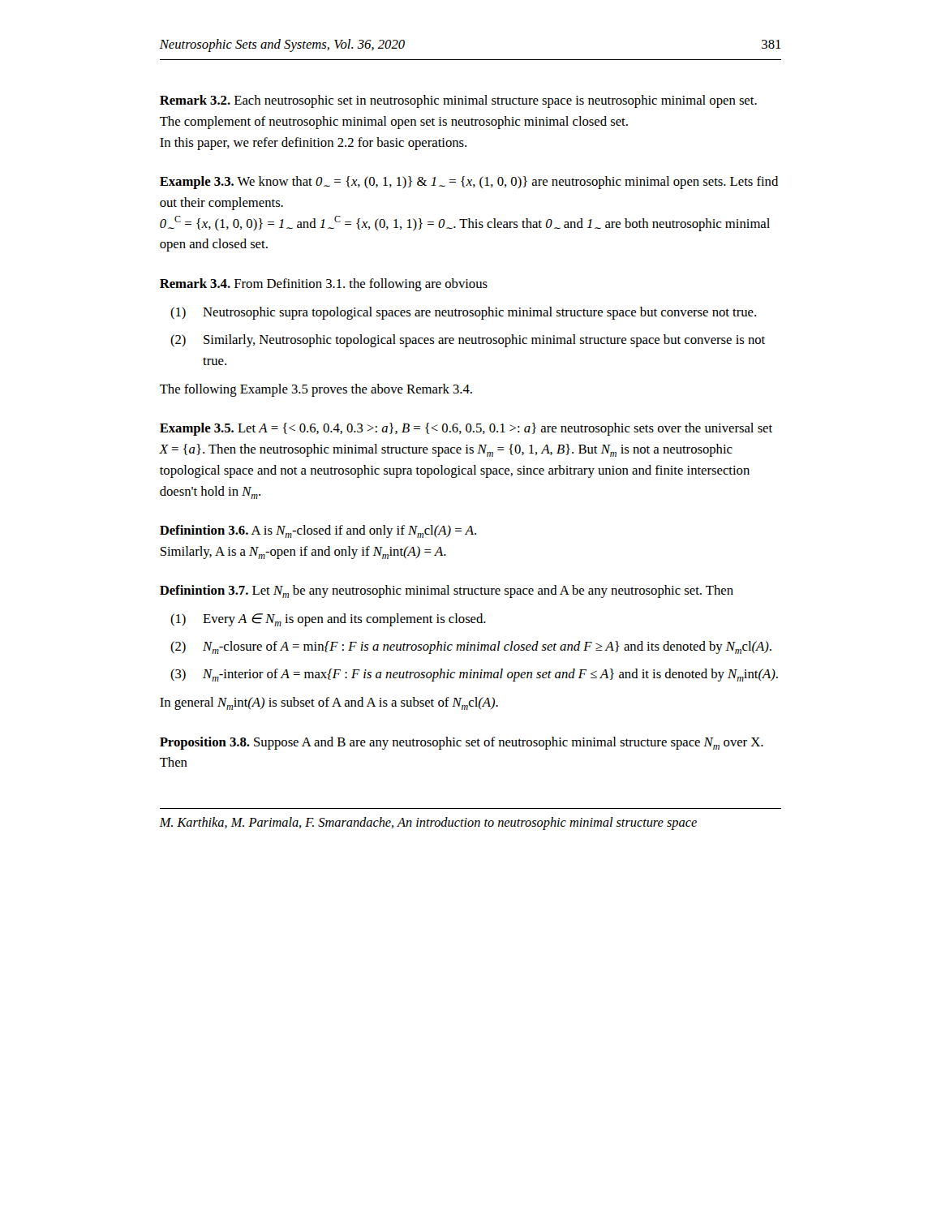Neutrosophic Sets and Systems, Vol. 36, 2020 381
Remark 3.2. Each neutrosophic set in neutrosophic minimal structure space is neutrosophic minimal open set.
The complement of neutrosophic minimal open set is neutrosophic minimal closed set.
In this paper, we refer definition 2.2 for basic operations.
Example 3.3. We know that 0∼ = {x, (0, 1, 1)} & 1∼ = {x, (1, 0, 0)} are neutrosophic minimal open sets. Lets find out their complements.
0∼C = {x, (1, 0, 0)} = 1∼ and 1∼C = {x, (0, 1, 1)} = 0∼. This clears that 0∼ and 1∼ are both neutrosophic minimal open and closed set.
Remark 3.4. From Definition 3.1. the following are obvious
(1) Neutrosophic supra topological spaces are neutrosophic minimal structure space but converse not true.
(2) Similarly, Neutrosophic topological spaces are neutrosophic minimal structure space but converse is not true.
The following Example 3.5 proves the above Remark 3.4.
Example 3.5. Let A = {< 0.6, 0.4, 0.3 >: a}, B = {< 0.6, 0.5, 0.1 >: a} are neutrosophic sets over the universal set X = {a}. Then the neutrosophic minimal structure space is Nm = {0, 1, A, B}. But Nm is not a neutrosophic topological space and not a neutrosophic supra topological space, since arbitrary union and finite intersection doesn't hold in Nm.
Definintion 3.6. A is Nm-closed if and only if Nmcl(A) = A.
Similarly, A is a Nm-open if and only if Nmint(A) = A.
Definintion 3.7. Let Nm be any neutrosophic minimal structure space and A be any neutrosophic set. Then
(1) Every A ∈ Nm is open and its complement is closed.
(2) Nm-closure of A = min{F : F is a neutrosophic minimal closed set and F ≥ A} and its denoted by Nmcl(A).
(3) Nm-interior of A = max{F : F is a neutrosophic minimal open set and F ≤ A} and it is denoted by Nmint(A).
In general Nmint(A) is subset of A and A is a subset of Nmcl(A).
Proposition 3.8. Suppose A and B are any neutrosophic set of neutrosophic minimal structure space Nm over X. Then
M. Karthika, M. Parimala, F. Smarandache, An introduction to neutrosophic minimal structure space